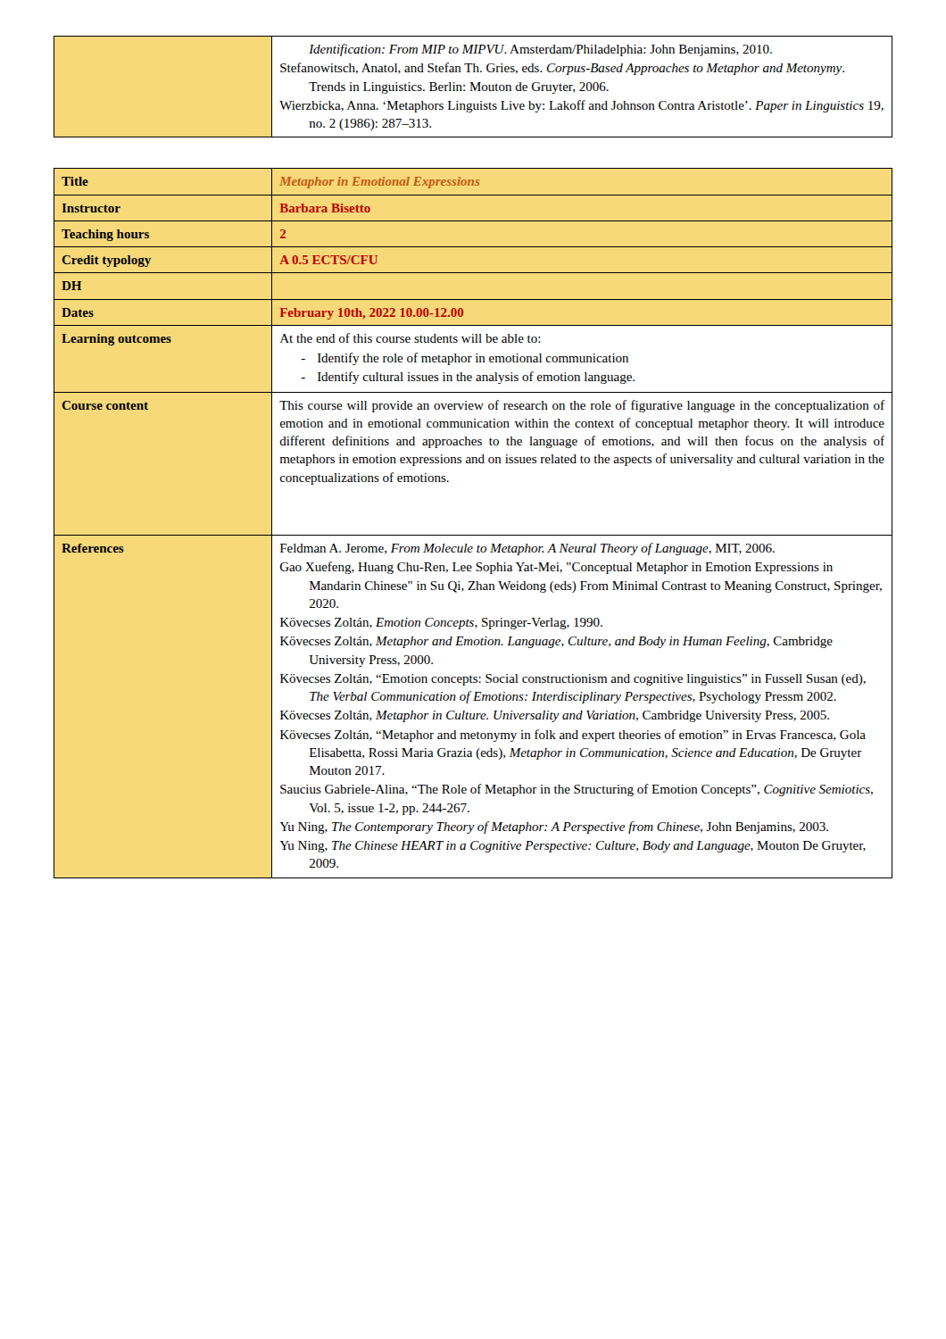| | Identification: From MIP to MIPVU . Amsterdam/Philadelphia: John Benjamins, 2010. Stefanowitsch, Anatol, and Stefan Th. Gries, eds. Corpus-Based Approaches to Metaphor and Metonymy . Trends in Linguistics. Berlin: Mouton de Gruyter, 2006. Wierzbicka, Anna. ‘Metaphors Linguists Live by: Lakoff and Johnson Contra Aristotle’. Paper in Linguistics 19, no. 2 (1986): 287–313. |
| Title | Metaphor in Emotional Expressions |
| Instructor | Barbara Bisetto |
| Teaching hours | 2 |
| Credit typology | A 0.5 ECTS/CFU |
| DH | |
| Dates | February 10th, 2022 10.00-12.00 |
| Learning outcomes | At the end of this course students will be able to: Identify the role of metaphor in emotional communication Identify cultural issues in the analysis of emotion language. |
| Course content | This course will provide an overview of research on the role of figurative language in the conceptualization of emotion and in emotional communication within the context of conceptual metaphor theory. It will introduce different definitions and approaches to the language of emotions, and will then focus on the analysis of metaphors in emotion expressions and on issues related to the aspects of universality and cultural variation in the conceptualizations of emotions. |
| References | Feldman A. Jerome, From Molecule to Metaphor. A Neural Theory of Language , MIT, 2006. Gao Xuefeng, Huang Chu-Ren, Lee Sophia Yat-Mei, "Conceptual Metaphor in Emotion Expressions in Mandarin Chinese" in Su Qi, Zhan Weidong (eds) From Minimal Contrast to Meaning Construct, Springer, 2020. Kövecses Zoltán, Emotion Concepts , Springer-Verlag, 1990. Kövecses Zoltán, Metaphor and Emotion. Language, Culture, and Body in Human Feeling , Cambridge University Press, 2000. Kövecses Zoltán, “Emotion concepts: Social constructionism and cognitive linguistics” in Fussell Susan (ed), The Verbal Communication of Emotions: Interdisciplinary Perspectives , Psychology Pressm 2002. Kövecses Zoltán, Metaphor in Culture. Universality and Variation , Cambridge University Press, 2005. Kövecses Zoltán, “Metaphor and metonymy in folk and expert theories of emotion” in Ervas Francesca, Gola Elisabetta, Rossi Maria Grazia (eds), Metaphor in Communication, Science and Education , De Gruyter Mouton 2017. Saucius Gabriele-Alina, “The Role of Metaphor in the Structuring of Emotion Concepts”, Cognitive Semiotics , Vol. 5, issue 1-2, pp. 244-267. Yu Ning, The Contemporary Theory of Metaphor: A Perspective from Chinese , John Benjamins, 2003. Yu Ning, The Chinese HEART in a Cognitive Perspective: Culture, Body and Language , Mouton De Gruyter, 2009. |